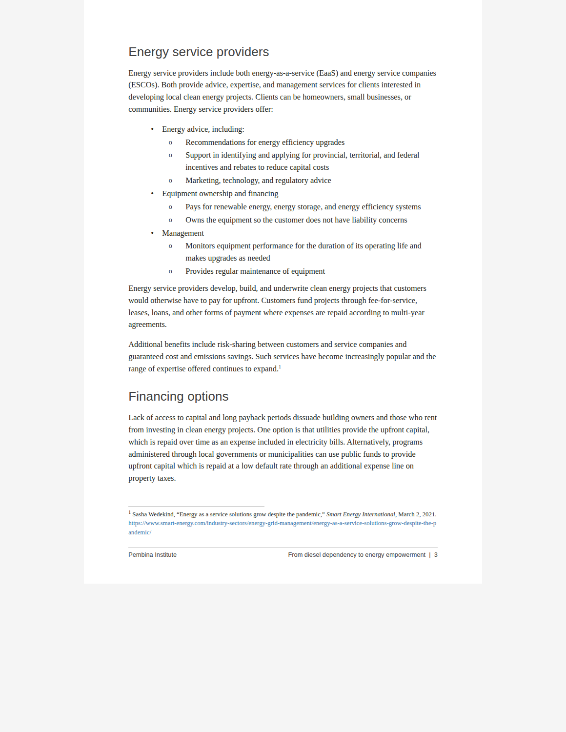Energy service providers
Energy service providers include both energy-as-a-service (EaaS) and energy service companies (ESCOs). Both provide advice, expertise, and management services for clients interested in developing local clean energy projects. Clients can be homeowners, small businesses, or communities. Energy service providers offer:
Energy advice, including:
Recommendations for energy efficiency upgrades
Support in identifying and applying for provincial, territorial, and federal incentives and rebates to reduce capital costs
Marketing, technology, and regulatory advice
Equipment ownership and financing
Pays for renewable energy, energy storage, and energy efficiency systems
Owns the equipment so the customer does not have liability concerns
Management
Monitors equipment performance for the duration of its operating life and makes upgrades as needed
Provides regular maintenance of equipment
Energy service providers develop, build, and underwrite clean energy projects that customers would otherwise have to pay for upfront. Customers fund projects through fee-for-service, leases, loans, and other forms of payment where expenses are repaid according to multi-year agreements.
Additional benefits include risk-sharing between customers and service companies and guaranteed cost and emissions savings. Such services have become increasingly popular and the range of expertise offered continues to expand.1
Financing options
Lack of access to capital and long payback periods dissuade building owners and those who rent from investing in clean energy projects. One option is that utilities provide the upfront capital, which is repaid over time as an expense included in electricity bills. Alternatively, programs administered through local governments or municipalities can use public funds to provide upfront capital which is repaid at a low default rate through an additional expense line on property taxes.
1 Sasha Wedekind, “Energy as a service solutions grow despite the pandemic,” Smart Energy International, March 2, 2021. https://www.smart-energy.com/industry-sectors/energy-grid-management/energy-as-a-service-solutions-grow-despite-the-pandemic/
Pembina Institute
From diesel dependency to energy empowerment | 3